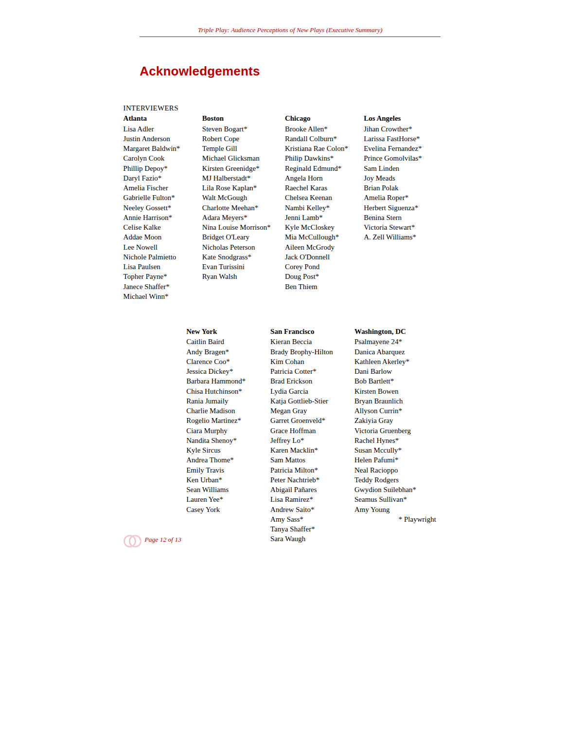Triple Play: Audience Perceptions of New Plays (Executive Summary)
Acknowledgements
INTERVIEWERS
Atlanta
Lisa Adler
Justin Anderson
Margaret Baldwin*
Carolyn Cook
Phillip Depoy*
Daryl Fazio*
Amelia Fischer
Gabrielle Fulton*
Neeley Gossett*
Annie Harrison*
Celise Kalke
Addae Moon
Lee Nowell
Nichole Palmietto
Lisa Paulsen
Topher Payne*
Janece Shaffer*
Michael Winn*
Boston
Steven Bogart*
Robert Cope
Temple Gill
Michael Glicksman
Kirsten Greenidge*
MJ Halberstadt*
Lila Rose Kaplan*
Walt McGough
Charlotte Meehan*
Adara Meyers*
Nina Louise Morrison*
Bridget O'Leary
Nicholas Peterson
Kate Snodgrass*
Evan Turissini
Ryan Walsh
Chicago
Brooke Allen*
Randall Colburn*
Kristiana Rae Colon*
Philip Dawkins*
Reginald Edmund*
Angela Horn
Raechel Karas
Chelsea Keenan
Nambi Kelley*
Jenni Lamb*
Kyle McCloskey
Mia McCullough*
Aileen McGrody
Jack O'Donnell
Corey Pond
Doug Post*
Ben Thiem
Los Angeles
Jihan Crowther*
Larissa FastHorse*
Evelina Fernandez*
Prince Gomolvilas*
Sam Linden
Joy Meads
Brian Polak
Amelia Roper*
Herbert Siguenza*
Benina Stern
Victoria Stewart*
A. Zell Williams*
New York
Caitlin Baird
Andy Bragen*
Clarence Coo*
Jessica Dickey*
Barbara Hammond*
Chisa Hutchinson*
Rania Jumaily
Charlie Madison
Rogelio Martinez*
Ciara Murphy
Nandita Shenoy*
Kyle Sircus
Andrea Thome*
Emily Travis
Ken Urban*
Sean Williams
Lauren Yee*
Casey York
San Francisco
Kieran Beccia
Brady Brophy-Hilton
Kim Cohan
Patricia Cotter*
Brad Erickson
Lydia Garcia
Katja Gottlieb-Stier
Megan Gray
Garret Groenveld*
Grace Hoffman
Jeffrey Lo*
Karen Macklin*
Sam Mattos
Patricia Milton*
Peter Nachtrieb*
Abigail Pañares
Lisa Ramirez*
Andrew Saito*
Amy Sass*
Tanya Shaffer*
Sara Waugh
Washington, DC
Psalmayene 24*
Danica Abarquez
Kathleen Akerley*
Dani Barlow
Bob Bartlett*
Kirsten Bowen
Bryan Braunlich
Allyson Currin*
Zakiyia Gray
Victoria Gruenberg
Rachel Hynes*
Susan Mccully*
Helen Pafumi*
Neal Racioppo
Teddy Rodgers
Gwydion Suilebhan*
Seamus Sullivan*
Amy Young
* Playwright
Page 12 of 13